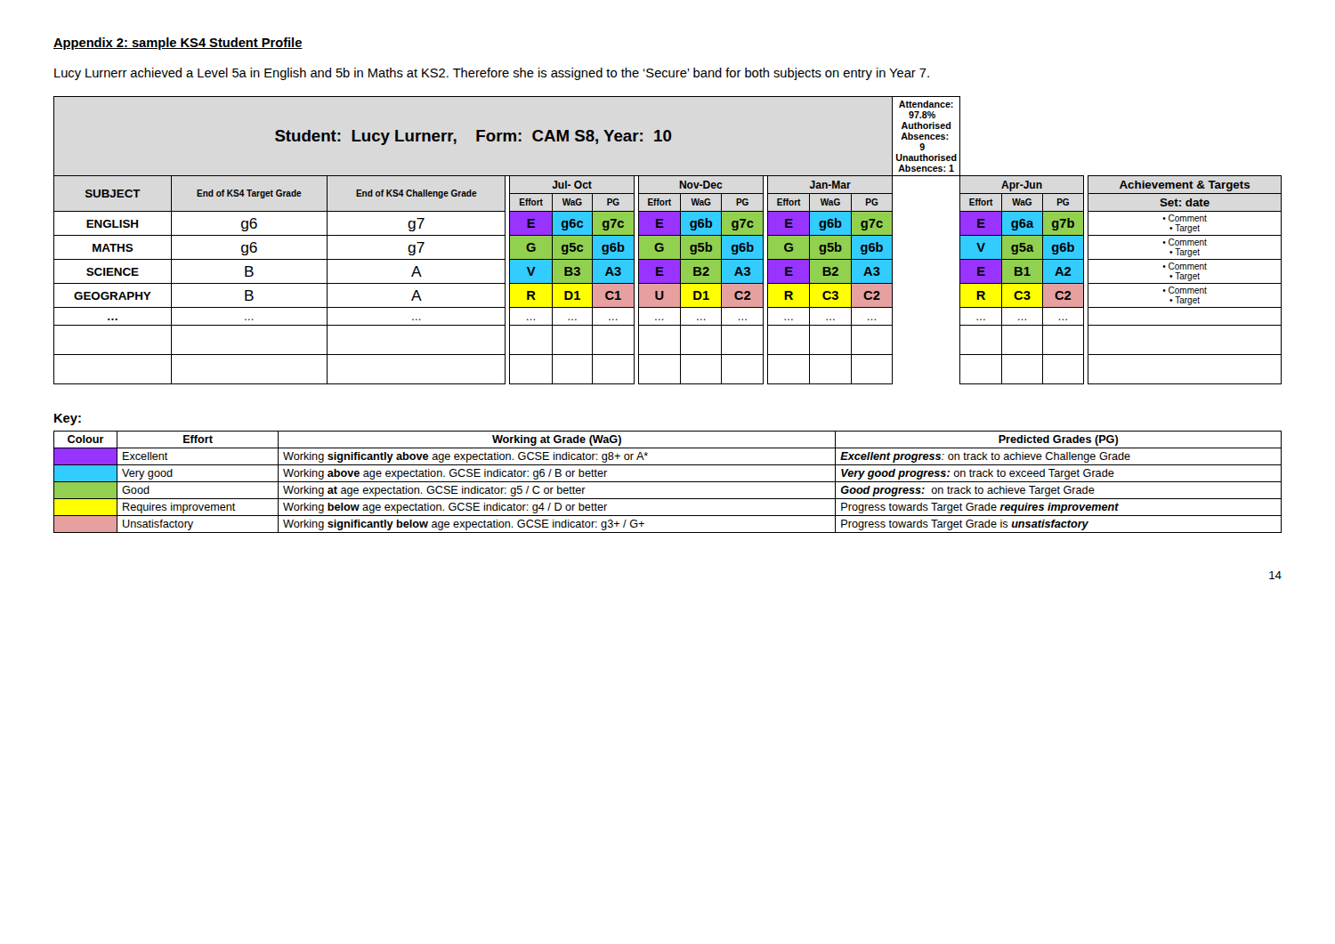Appendix 2: sample KS4 Student Profile
Lucy Lurnerr achieved a Level 5a in English and 5b in Maths at KS2. Therefore she is assigned to the ‘Secure’ band for both subjects on entry in Year 7.
| Student: Lucy Lurnerr, Form: CAM S8, Year: 10 | Attendance: 97.8% Authorised Absences: 9 Unauthorised Absences: 1 |
| SUBJECT | End of KS4 Target Grade | End of KS4 Challenge Grade | | Jul- Oct | | Nov-Dec | | Jan-Mar | | Apr-Jun | | Achievement & Targets |
| Effort | WaG | PG | Effort | WaG | PG | Effort | WaG | PG | Effort | WaG | PG | Set: date |
| ENGLISH | g6 | g7 | | E | g6c | g7c | | E | g6b | g7c | | E | g6b | g7c | | E | g6a | g7b | | • Comment • Target |
| MATHS | g6 | g7 | | G | g5c | g6b | | G | g5b | g6b | | G | g5b | g6b | | V | g5a | g6b | | • Comment • Target |
| SCIENCE | B | A | | V | B3 | A3 | | E | B2 | A3 | | E | B2 | A3 | | E | B1 | A2 | | • Comment • Target |
| GEOGRAPHY | B | A | | R | D1 | C1 | | U | D1 | C2 | | R | C3 | C2 | | R | C3 | C2 | | • Comment • Target |
| … | … | … | | … | … | … | | … | … | … | | … | … | … | | … | … | … | | |
Key:
| Colour | Effort | Working at Grade (WaG) | Predicted Grades (PG) |
| --- | --- | --- | --- |
| | Excellent | Working significantly above age expectation. GCSE indicator: g8+ or A* | Excellent progress : on track to achieve Challenge Grade |
| | Very good | Working above age expectation. GCSE indicator: g6 / B or better | Very good progress: on track to exceed Target Grade |
| | Good | Working at age expectation. GCSE indicator: g5 / C or better | Good progress: on track to achieve Target Grade |
| | Requires improvement | Working below age expectation. GCSE indicator: g4 / D or better | Progress towards Target Grade requires improvement |
| | Unsatisfactory | Working significantly below age expectation. GCSE indicator: g3+ / G+ | Progress towards Target Grade is unsatisfactory |
14